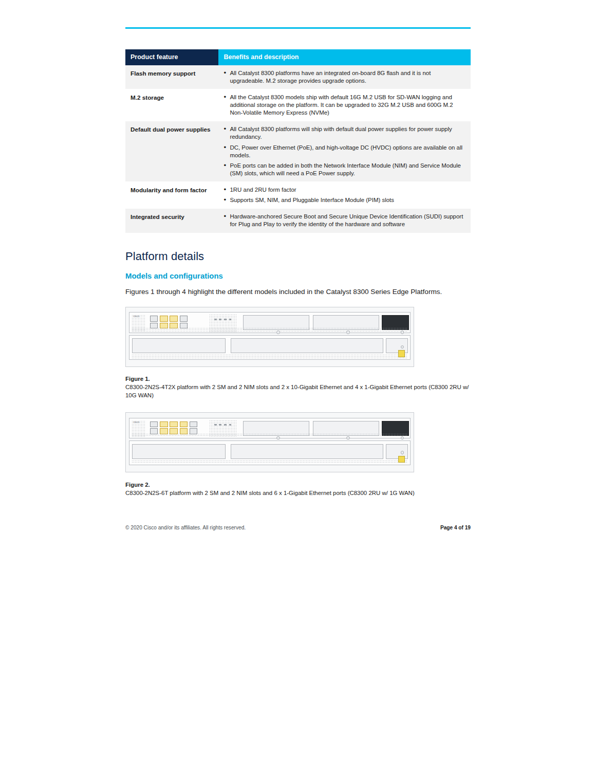| Product feature | Benefits and description |
| --- | --- |
| Flash memory support | All Catalyst 8300 platforms have an integrated on-board 8G flash and it is not upgradeable. M.2 storage provides upgrade options. |
| M.2 storage | All the Catalyst 8300 models ship with default 16G M.2 USB for SD-WAN logging and additional storage on the platform. It can be upgraded to 32G M.2 USB and 600G M.2 Non-Volatile Memory Express (NVMe) |
| Default dual power supplies | All Catalyst 8300 platforms will ship with default dual power supplies for power supply redundancy. DC, Power over Ethernet (PoE), and high-voltage DC (HVDC) options are available on all models. PoE ports can be added in both the Network Interface Module (NIM) and Service Module (SM) slots, which will need a PoE Power supply. |
| Modularity and form factor | 1RU and 2RU form factor Supports SM, NIM, and Pluggable Interface Module (PIM) slots |
| Integrated security | Hardware-anchored Secure Boot and Secure Unique Device Identification (SUDI) support for Plug and Play to verify the identity of the hardware and software |
Platform details
Models and configurations
Figures 1 through 4 highlight the different models included in the Catalyst 8300 Series Edge Platforms.
cisco
Figure 1. C8300-2N2S-4T2X platform with 2 SM and 2 NIM slots and 2 x 10-Gigabit Ethernet and 4 x 1-Gigabit Ethernet ports (C8300 2RU w/ 10G WAN)
cisco
Figure 2. C8300-2N2S-6T platform with 2 SM and 2 NIM slots and 6 x 1-Gigabit Ethernet ports (C8300 2RU w/ 1G WAN)
© 2020 Cisco and/or its affiliates. All rights reserved.
Page 4 of 19